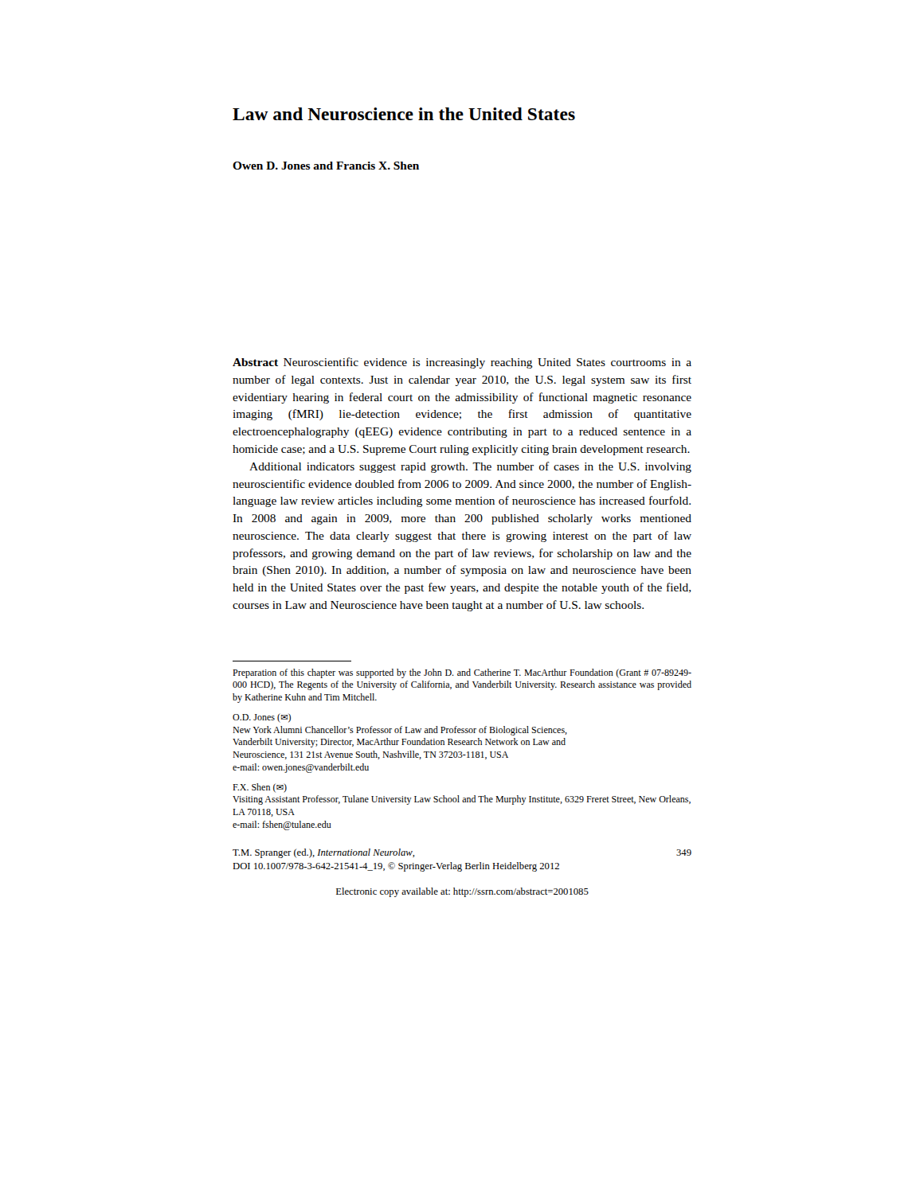Law and Neuroscience in the United States
Owen D. Jones and Francis X. Shen
Abstract Neuroscientific evidence is increasingly reaching United States courtrooms in a number of legal contexts. Just in calendar year 2010, the U.S. legal system saw its first evidentiary hearing in federal court on the admissibility of functional magnetic resonance imaging (fMRI) lie-detection evidence; the first admission of quantitative electroencephalography (qEEG) evidence contributing in part to a reduced sentence in a homicide case; and a U.S. Supreme Court ruling explicitly citing brain development research.
Additional indicators suggest rapid growth. The number of cases in the U.S. involving neuroscientific evidence doubled from 2006 to 2009. And since 2000, the number of English-language law review articles including some mention of neuroscience has increased fourfold. In 2008 and again in 2009, more than 200 published scholarly works mentioned neuroscience. The data clearly suggest that there is growing interest on the part of law professors, and growing demand on the part of law reviews, for scholarship on law and the brain (Shen 2010). In addition, a number of symposia on law and neuroscience have been held in the United States over the past few years, and despite the notable youth of the field, courses in Law and Neuroscience have been taught at a number of U.S. law schools.
Preparation of this chapter was supported by the John D. and Catherine T. MacArthur Foundation (Grant # 07-89249-000 HCD), The Regents of the University of California, and Vanderbilt University. Research assistance was provided by Katherine Kuhn and Tim Mitchell.
O.D. Jones (✉)
New York Alumni Chancellor’s Professor of Law and Professor of Biological Sciences,
Vanderbilt University; Director, MacArthur Foundation Research Network on Law and
Neuroscience, 131 21st Avenue South, Nashville, TN 37203-1181, USA
e-mail: owen.jones@vanderbilt.edu
F.X. Shen (✉)
Visiting Assistant Professor, Tulane University Law School and The Murphy Institute, 6329 Freret Street, New Orleans, LA 70118, USA
e-mail: fshen@tulane.edu
349 T.M. Spranger (ed.), International Neurolaw,
DOI 10.1007/978-3-642-21541-4_19, © Springer-Verlag Berlin Heidelberg 2012
Electronic copy available at: http://ssrn.com/abstract=2001085